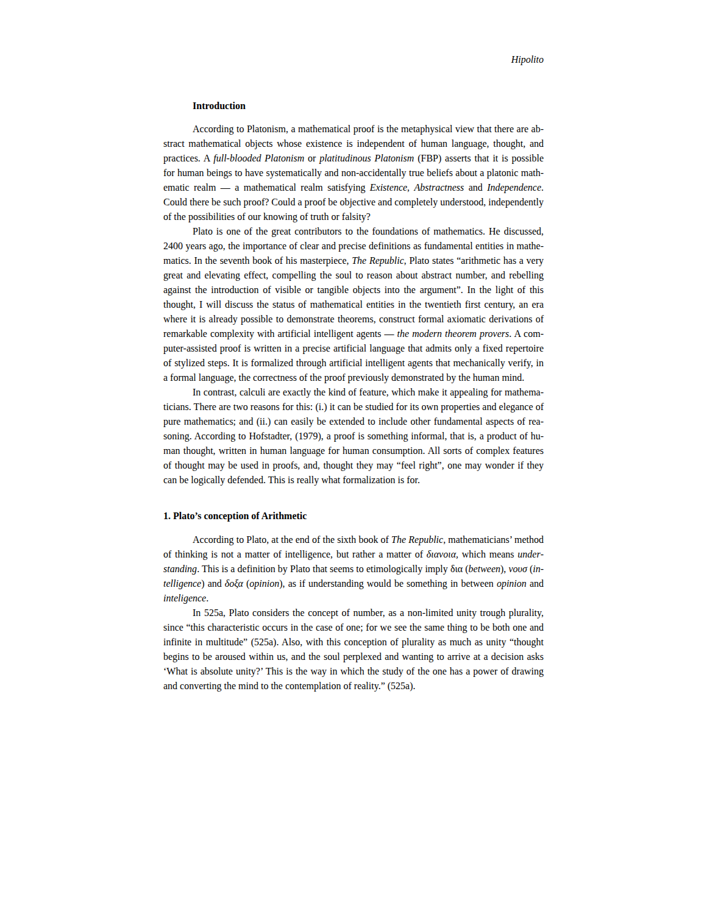Hipolito
Introduction
According to Platonism, a mathematical proof is the metaphysical view that there are abstract mathematical objects whose existence is independent of human language, thought, and practices. A full-blooded Platonism or platitudinous Platonism (FBP) asserts that it is possible for human beings to have systematically and non-accidentally true beliefs about a platonic mathematic realm — a mathematical realm satisfying Existence, Abstractness and Independence. Could there be such proof? Could a proof be objective and completely understood, independently of the possibilities of our knowing of truth or falsity?
Plato is one of the great contributors to the foundations of mathematics. He discussed, 2400 years ago, the importance of clear and precise definitions as fundamental entities in mathematics. In the seventh book of his masterpiece, The Republic, Plato states “arithmetic has a very great and elevating effect, compelling the soul to reason about abstract number, and rebelling against the introduction of visible or tangible objects into the argument”. In the light of this thought, I will discuss the status of mathematical entities in the twentieth first century, an era where it is already possible to demonstrate theorems, construct formal axiomatic derivations of remarkable complexity with artificial intelligent agents — the modern theorem provers. A computer-assisted proof is written in a precise artificial language that admits only a fixed repertoire of stylized steps. It is formalized through artificial intelligent agents that mechanically verify, in a formal language, the correctness of the proof previously demonstrated by the human mind.
In contrast, calculi are exactly the kind of feature, which make it appealing for mathematicians. There are two reasons for this: (i.) it can be studied for its own properties and elegance of pure mathematics; and (ii.) can easily be extended to include other fundamental aspects of reasoning. According to Hofstadter, (1979), a proof is something informal, that is, a product of human thought, written in human language for human consumption. All sorts of complex features of thought may be used in proofs, and, thought they may “feel right”, one may wonder if they can be logically defended. This is really what formalization is for.
1. Plato’s conception of Arithmetic
According to Plato, at the end of the sixth book of The Republic, mathematicians’ method of thinking is not a matter of intelligence, but rather a matter of διανοια, which means understanding. This is a definition by Plato that seems to etimologically imply δια (between), νουσ (intelligence) and δοξα (opinion), as if understanding would be something in between opinion and inteligence.
In 525a, Plato considers the concept of number, as a non-limited unity trough plurality, since “this characteristic occurs in the case of one; for we see the same thing to be both one and infinite in multitude” (525a). Also, with this conception of plurality as much as unity “thought begins to be aroused within us, and the soul perplexed and wanting to arrive at a decision asks ‘What is absolute unity?’ This is the way in which the study of the one has a power of drawing and converting the mind to the contemplation of reality.” (525a).